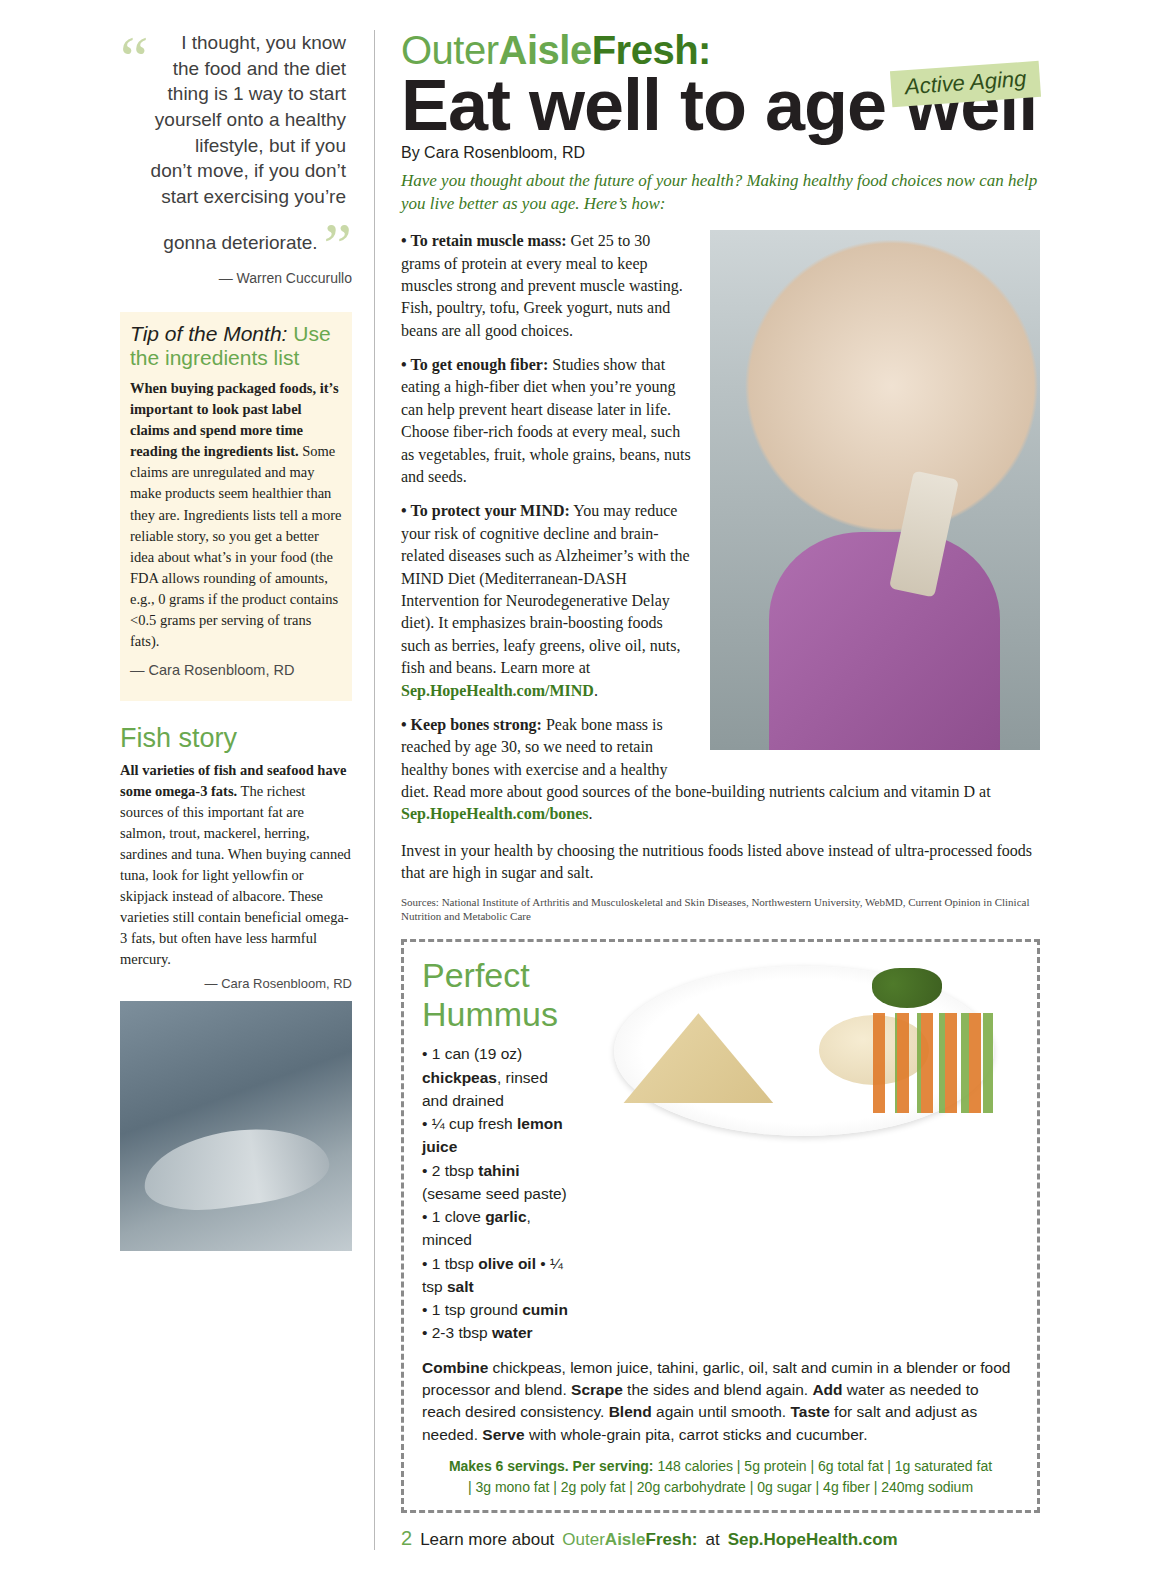“ I thought, you know the food and the diet thing is 1 way to start yourself onto a healthy lifestyle, but if you don’t move, if you don’t start exercising you’re gonna deteriorate.”
— Warren Cuccurullo
Tip of the Month: Use the ingredients list
When buying packaged foods, it’s important to look past label claims and spend more time reading the ingredients list. Some claims are unregulated and may make products seem healthier than they are. Ingredients lists tell a more reliable story, so you get a better idea about what’s in your food (the FDA allows rounding of amounts, e.g., 0 grams if the product contains <0.5 grams per serving of trans fats).
— Cara Rosenbloom, RD
Fish story
All varieties of fish and seafood have some omega-3 fats. The richest sources of this important fat are salmon, trout, mackerel, herring, sardines and tuna. When buying canned tuna, look for light yellowfin or skipjack instead of albacore. These varieties still contain beneficial omega-3 fats, but often have less harmful mercury.
— Cara Rosenbloom, RD
Outer Aisle Fresh:
Active Aging
Eat well to age well
By Cara Rosenbloom, RD
Have you thought about the future of your health? Making healthy food choices now can help you live better as you age. Here’s how:
• To retain muscle mass: Get 25 to 30 grams of protein at every meal to keep muscles strong and prevent muscle wasting. Fish, poultry, tofu, Greek yogurt, nuts and beans are all good choices.
• To get enough fiber: Studies show that eating a high-fiber diet when you’re young can help prevent heart disease later in life. Choose fiber-rich foods at every meal, such as vegetables, fruit, whole grains, beans, nuts and seeds.
• To protect your MIND: You may reduce your risk of cognitive decline and brain-related diseases such as Alzheimer’s with the MIND Diet (Mediterranean-DASH Intervention for Neurodegenerative Delay diet). It emphasizes brain-boosting foods such as berries, leafy greens, olive oil, nuts, fish and beans. Learn more at Sep.HopeHealth.com/MIND.
• Keep bones strong: Peak bone mass is reached by age 30, so we need to retain healthy bones with exercise and a healthy diet. Read more about good sources of the bone-building nutrients calcium and vitamin D at Sep.HopeHealth.com/bones.
Invest in your health by choosing the nutritious foods listed above instead of ultra-processed foods that are high in sugar and salt.
Sources: National Institute of Arthritis and Musculoskeletal and Skin Diseases, Northwestern University, WebMD, Current Opinion in Clinical Nutrition and Metabolic Care
Perfect Hummus
1 can (19 oz) chickpeas, rinsed and drained
¼ cup fresh lemon juice
2 tbsp tahini (sesame seed paste)
1 clove garlic, minced
1 tbsp olive oil • ¼ tsp salt
1 tsp ground cumin • 2-3 tbsp water
Combine chickpeas, lemon juice, tahini, garlic, oil, salt and cumin in a blender or food processor and blend. Scrape the sides and blend again. Add water as needed to reach desired consistency. Blend again until smooth. Taste for salt and adjust as needed. Serve with whole-grain pita, carrot sticks and cucumber.
Makes 6 servings. Per serving: 148 calories | 5g protein | 6g total fat | 1g saturated fat
| 3g mono fat | 2g poly fat | 20g carbohydrate | 0g sugar | 4g fiber | 240mg sodium
2 Learn more about Outer Aisle Fresh: at Sep.HopeHealth.com